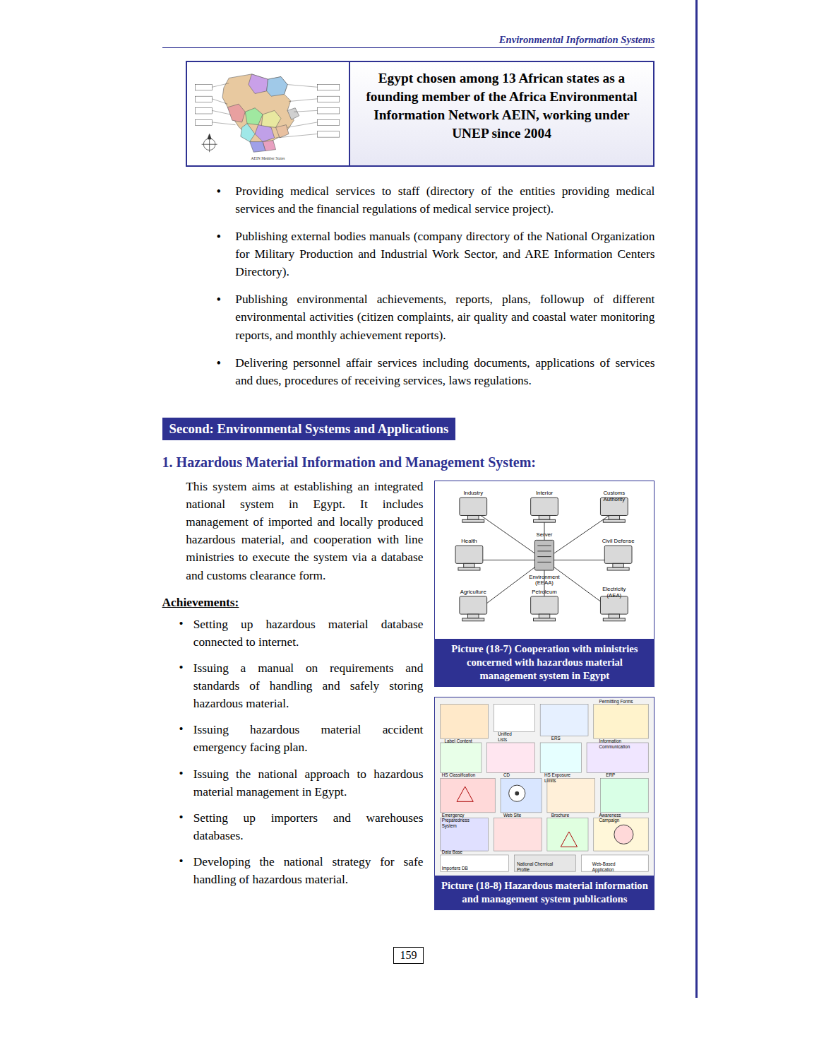Environmental Information Systems
Egypt chosen among 13 African states as a founding member of the Africa Environmental Information Network AEIN, working under UNEP since 2004
Providing medical services to staff (directory of the entities providing medical services and the financial regulations of medical service project).
Publishing external bodies manuals (company directory of the National Organization for Military Production and Industrial Work Sector, and ARE Information Centers Directory).
Publishing environmental achievements, reports, plans, followup of different environmental activities (citizen complaints, air quality and coastal water monitoring reports, and monthly achievement reports).
Delivering personnel affair services including documents, applications of services and dues, procedures of receiving services, laws regulations.
Second: Environmental Systems and Applications
1. Hazardous Material Information and Management System:
Picture (18-7) Cooperation with ministries concerned with hazardous material management system in Egypt
Picture (18-8) Hazardous material information and management system publications
This system aims at establishing an integrated national system in Egypt. It includes management of imported and locally produced hazardous material, and cooperation with line ministries to execute the system via a database and customs clearance form.
Achievements:
Setting up hazardous material database connected to internet.
Issuing a manual on requirements and standards of handling and safely storing hazardous material.
Issuing hazardous material accident emergency facing plan.
Issuing the national approach to hazardous material management in Egypt.
Setting up importers and warehouses databases.
Developing the national strategy for safe handling of hazardous material.
159